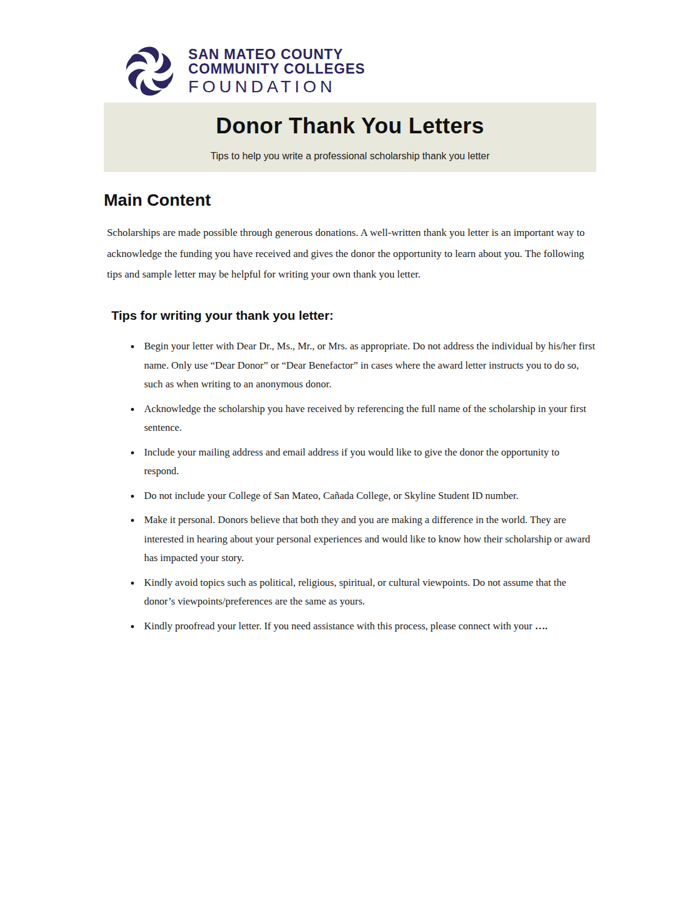SAN MATEO COUNTY
COMMUNITY COLLEGES
FOUNDATION
Donor Thank You Letters
Tips to help you write a professional scholarship thank you letter
Main Content
Scholarships are made possible through generous donations. A well-written thank you letter is an important way to acknowledge the funding you have received and gives the donor the opportunity to learn about you. The following tips and sample letter may be helpful for writing your own thank you letter.
Tips for writing your thank you letter:
Begin your letter with Dear Dr., Ms., Mr., or Mrs. as appropriate. Do not address the individual by his/her first name. Only use “Dear Donor” or “Dear Benefactor” in cases where the award letter instructs you to do so, such as when writing to an anonymous donor.
Acknowledge the scholarship you have received by referencing the full name of the scholarship in your first sentence.
Include your mailing address and email address if you would like to give the donor the opportunity to respond.
Do not include your College of San Mateo, Cañada College, or Skyline Student ID number.
Make it personal. Donors believe that both they and you are making a difference in the world. They are interested in hearing about your personal experiences and would like to know how their scholarship or award has impacted your story.
Kindly avoid topics such as political, religious, spiritual, or cultural viewpoints. Do not assume that the donor’s viewpoints/preferences are the same as yours.
Kindly proofread your letter. If you need assistance with this process, please connect with your ….